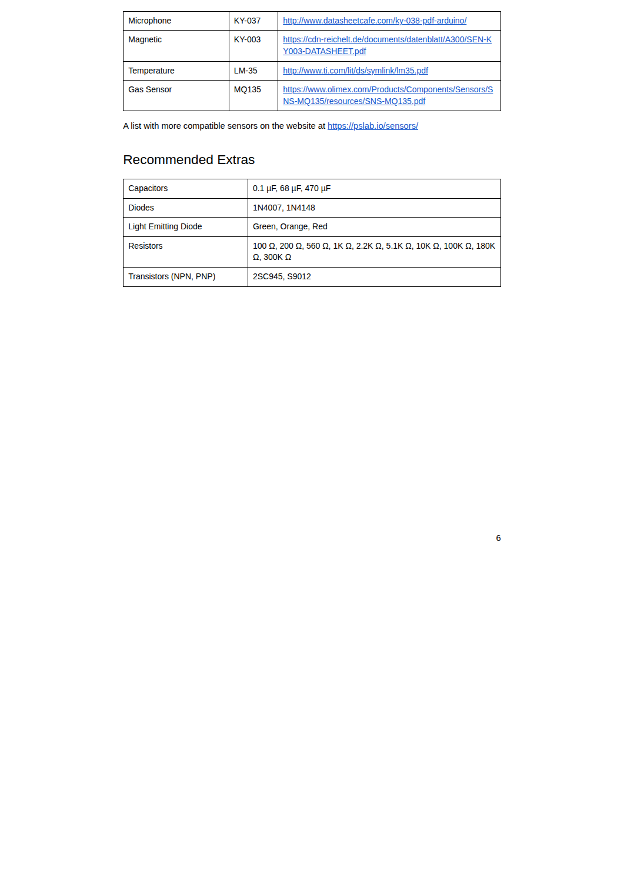| Microphone | KY-037 | http://www.datasheetcafe.com/ky-038-pdf-arduino/ |
| Magnetic | KY-003 | https://cdn-reichelt.de/documents/datenblatt/A300/SEN-KY003-DATASHEET.pdf |
| Temperature | LM-35 | http://www.ti.com/lit/ds/symlink/lm35.pdf |
| Gas Sensor | MQ135 | https://www.olimex.com/Products/Components/Sensors/SNS-MQ135/resources/SNS-MQ135.pdf |
A list with more compatible sensors on the website at https://pslab.io/sensors/
Recommended Extras
| Capacitors | 0.1 µF, 68 µF, 470 µF |
| Diodes | 1N4007, 1N4148 |
| Light Emitting Diode | Green, Orange, Red |
| Resistors | 100 Ω, 200 Ω, 560 Ω, 1K Ω, 2.2K Ω, 5.1K Ω, 10K Ω, 100K Ω, 180K Ω, 300K Ω |
| Transistors (NPN, PNP) | 2SC945, S9012 |
6